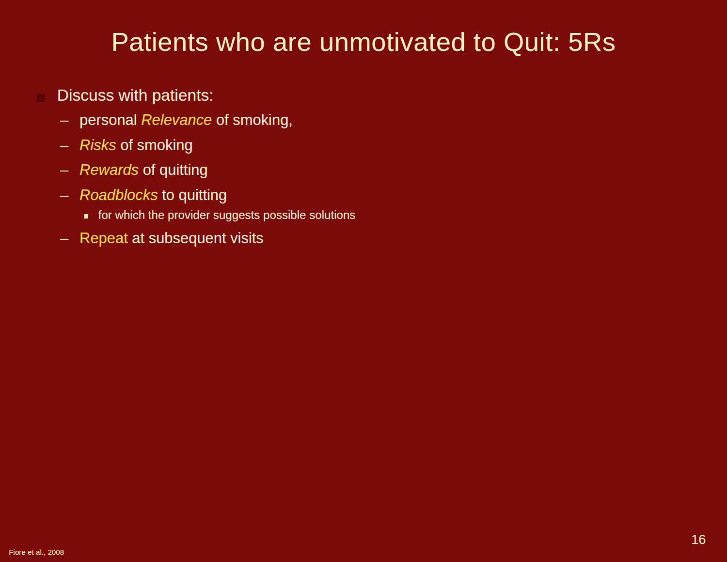Patients who are unmotivated to Quit: 5Rs
Discuss with patients:
personal Relevance of smoking,
Risks of smoking
Rewards of quitting
Roadblocks to quitting
for which the provider suggests possible solutions
Repeat at subsequent visits
Fiore et al., 2008
16